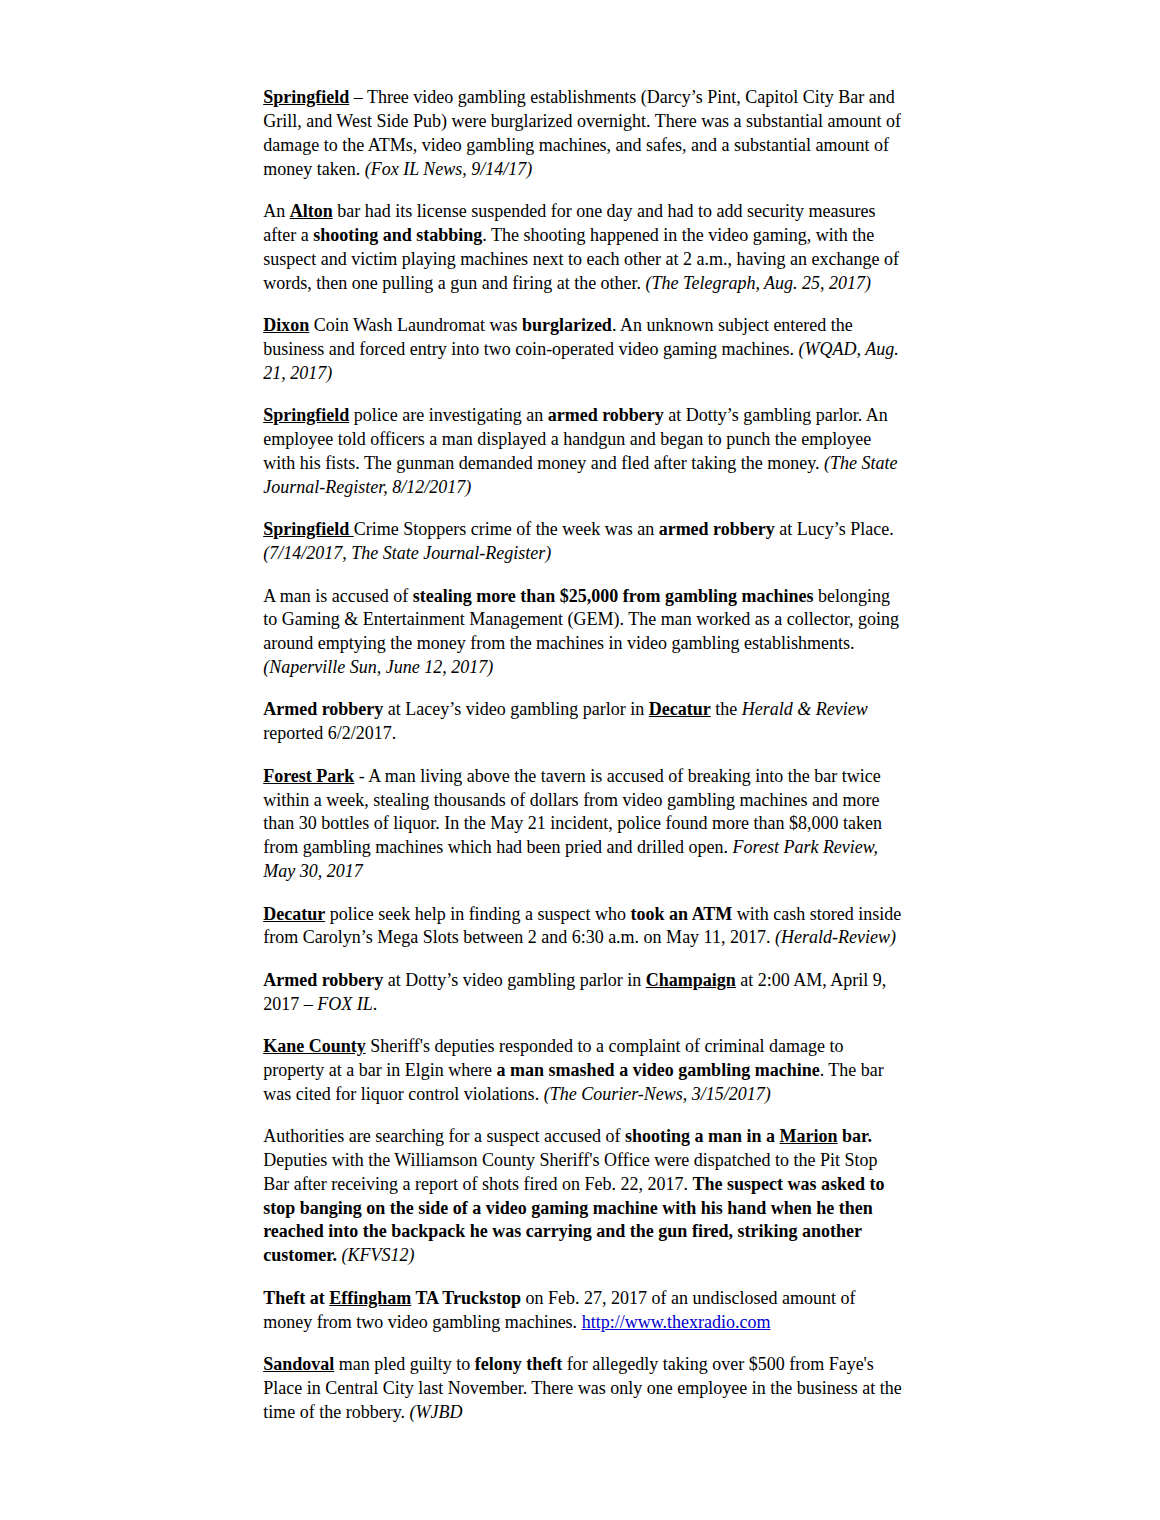Springfield – Three video gambling establishments (Darcy’s Pint, Capitol City Bar and Grill, and West Side Pub) were burglarized overnight. There was a substantial amount of damage to the ATMs, video gambling machines, and safes, and a substantial amount of money taken. (Fox IL News, 9/14/17)
An Alton bar had its license suspended for one day and had to add security measures after a shooting and stabbing. The shooting happened in the video gaming, with the suspect and victim playing machines next to each other at 2 a.m., having an exchange of words, then one pulling a gun and firing at the other. (The Telegraph, Aug. 25, 2017)
Dixon Coin Wash Laundromat was burglarized. An unknown subject entered the business and forced entry into two coin-operated video gaming machines. (WQAD, Aug. 21, 2017)
Springfield police are investigating an armed robbery at Dotty’s gambling parlor. An employee told officers a man displayed a handgun and began to punch the employee with his fists. The gunman demanded money and fled after taking the money. (The State Journal-Register, 8/12/2017)
Springfield Crime Stoppers crime of the week was an armed robbery at Lucy’s Place. (7/14/2017, The State Journal-Register)
A man is accused of stealing more than $25,000 from gambling machines belonging to Gaming & Entertainment Management (GEM). The man worked as a collector, going around emptying the money from the machines in video gambling establishments. (Naperville Sun, June 12, 2017)
Armed robbery at Lacey’s video gambling parlor in Decatur the Herald & Review reported 6/2/2017.
Forest Park - A man living above the tavern is accused of breaking into the bar twice within a week, stealing thousands of dollars from video gambling machines and more than 30 bottles of liquor. In the May 21 incident, police found more than $8,000 taken from gambling machines which had been pried and drilled open. Forest Park Review, May 30, 2017
Decatur police seek help in finding a suspect who took an ATM with cash stored inside from Carolyn’s Mega Slots between 2 and 6:30 a.m. on May 11, 2017. (Herald-Review)
Armed robbery at Dotty’s video gambling parlor in Champaign at 2:00 AM, April 9, 2017 – FOX IL.
Kane County Sheriff's deputies responded to a complaint of criminal damage to property at a bar in Elgin where a man smashed a video gambling machine. The bar was cited for liquor control violations. (The Courier-News, 3/15/2017)
Authorities are searching for a suspect accused of shooting a man in a Marion bar. Deputies with the Williamson County Sheriff's Office were dispatched to the Pit Stop Bar after receiving a report of shots fired on Feb. 22, 2017. The suspect was asked to stop banging on the side of a video gaming machine with his hand when he then reached into the backpack he was carrying and the gun fired, striking another customer. (KFVS12)
Theft at Effingham TA Truckstop on Feb. 27, 2017 of an undisclosed amount of money from two video gambling machines. http://www.thexradio.com
Sandoval man pled guilty to felony theft for allegedly taking over $500 from Faye's Place in Central City last November. There was only one employee in the business at the time of the robbery. (WJBD